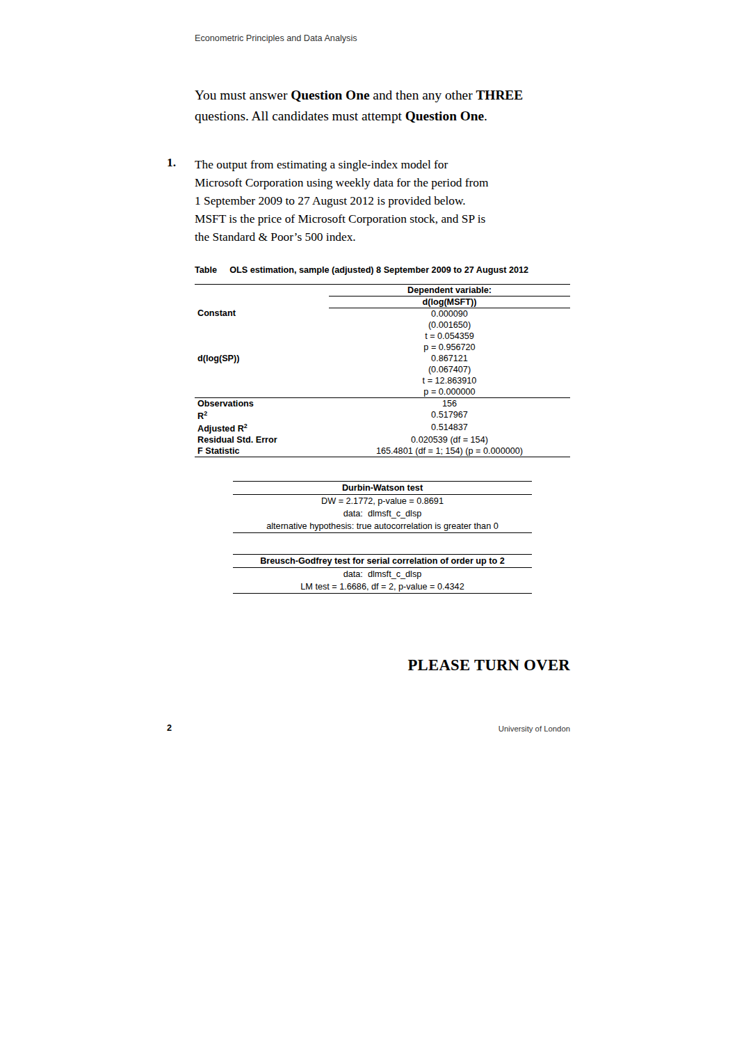Econometric Principles and Data Analysis
You must answer Question One and then any other THREE questions. All candidates must attempt Question One.
1.
The output from estimating a single-index model for Microsoft Corporation using weekly data for the period from 1 September 2009 to 27 August 2012 is provided below. MSFT is the price of Microsoft Corporation stock, and SP is the Standard & Poor’s 500 index.
Table OLS estimation, sample (adjusted) 8 September 2009 to 27 August 2012
| | Dependent variable: |
| | d(log(MSFT)) |
| Constant | 0.000090 |
| | (0.001650) |
| | t = 0.054359 |
| | p = 0.956720 |
| d(log(SP)) | 0.867121 |
| | (0.067407) |
| | t = 12.863910 |
| | p = 0.000000 |
| Observations | 156 |
| R 2 | 0.517967 |
| Adjusted R 2 | 0.514837 |
| Residual Std. Error | 0.020539 (df = 154) |
| F Statistic | 165.4801 (df = 1; 154) (p = 0.000000) |
| Durbin-Watson test |
| DW = 2.1772, p-value = 0.8691 |
| data: dlmsft_c_dlsp |
| alternative hypothesis: true autocorrelation is greater than 0 |
| Breusch-Godfrey test for serial correlation of order up to 2 |
| data: dlmsft_c_dlsp |
| LM test = 1.6686, df = 2, p-value = 0.4342 |
PLEASE TURN OVER
2
University of London